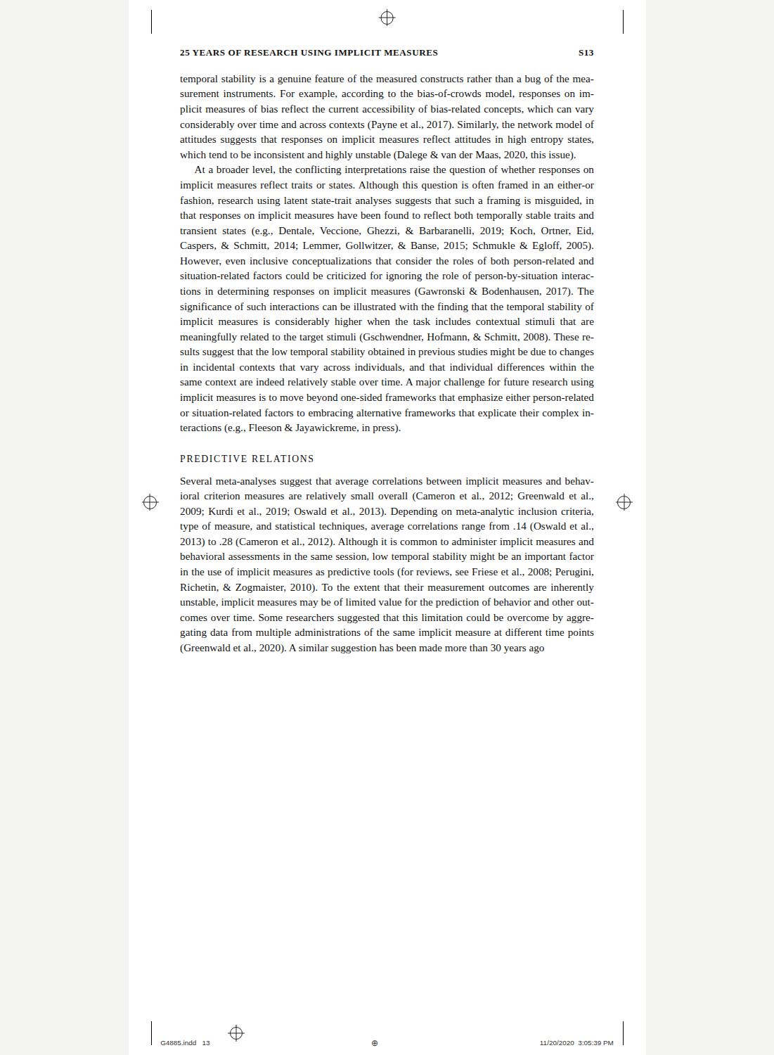25 Years of Research Using Implicit Measures S13
temporal stability is a genuine feature of the measured constructs rather than a bug of the measurement instruments. For example, according to the bias-of-crowds model, responses on implicit measures of bias reflect the current accessibility of bias-related concepts, which can vary considerably over time and across contexts (Payne et al., 2017). Similarly, the network model of attitudes suggests that responses on implicit measures reflect attitudes in high entropy states, which tend to be inconsistent and highly unstable (Dalege & van der Maas, 2020, this issue).
At a broader level, the conflicting interpretations raise the question of whether responses on implicit measures reflect traits or states. Although this question is often framed in an either-or fashion, research using latent state-trait analyses suggests that such a framing is misguided, in that responses on implicit measures have been found to reflect both temporally stable traits and transient states (e.g., Dentale, Veccione, Ghezzi, & Barbaranelli, 2019; Koch, Ortner, Eid, Caspers, & Schmitt, 2014; Lemmer, Gollwitzer, & Banse, 2015; Schmukle & Egloff, 2005). However, even inclusive conceptualizations that consider the roles of both person-related and situation-related factors could be criticized for ignoring the role of person-by-situation interactions in determining responses on implicit measures (Gawronski & Bodenhausen, 2017). The significance of such interactions can be illustrated with the finding that the temporal stability of implicit measures is considerably higher when the task includes contextual stimuli that are meaningfully related to the target stimuli (Gschwendner, Hofmann, & Schmitt, 2008). These results suggest that the low temporal stability obtained in previous studies might be due to changes in incidental contexts that vary across individuals, and that individual differences within the same context are indeed relatively stable over time. A major challenge for future research using implicit measures is to move beyond one-sided frameworks that emphasize either person-related or situation-related factors to embracing alternative frameworks that explicate their complex interactions (e.g., Fleeson & Jayawickreme, in press).
Predictive Relations
Several meta-analyses suggest that average correlations between implicit measures and behavioral criterion measures are relatively small overall (Cameron et al., 2012; Greenwald et al., 2009; Kurdi et al., 2019; Oswald et al., 2013). Depending on meta-analytic inclusion criteria, type of measure, and statistical techniques, average correlations range from .14 (Oswald et al., 2013) to .28 (Cameron et al., 2012). Although it is common to administer implicit measures and behavioral assessments in the same session, low temporal stability might be an important factor in the use of implicit measures as predictive tools (for reviews, see Friese et al., 2008; Perugini, Richetin, & Zogmaister, 2010). To the extent that their measurement outcomes are inherently unstable, implicit measures may be of limited value for the prediction of behavior and other outcomes over time. Some researchers suggested that this limitation could be overcome by aggregating data from multiple administrations of the same implicit measure at different time points (Greenwald et al., 2020). A similar suggestion has been made more than 30 years ago
G4885.indd 13 ⊕ 11/20/2020 3:05:39 PM